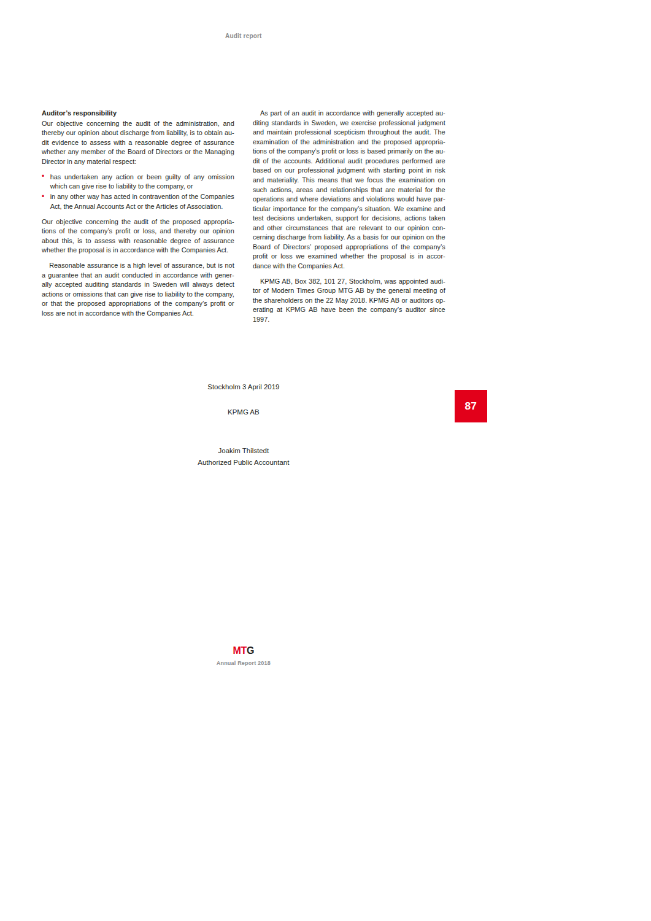Audit report
Auditor’s responsibility
Our objective concerning the audit of the administration, and thereby our opinion about discharge from liability, is to obtain audit evidence to assess with a reasonable degree of assurance whether any member of the Board of Directors or the Managing Director in any material respect:
has undertaken any action or been guilty of any omission which can give rise to liability to the company, or
in any other way has acted in contravention of the Companies Act, the Annual Accounts Act or the Articles of Association.
Our objective concerning the audit of the proposed appropriations of the company’s profit or loss, and thereby our opinion about this, is to assess with reasonable degree of assurance whether the proposal is in accordance with the Companies Act.
Reasonable assurance is a high level of assurance, but is not a guarantee that an audit conducted in accordance with generally accepted auditing standards in Sweden will always detect actions or omissions that can give rise to liability to the company, or that the proposed appropriations of the company’s profit or loss are not in accordance with the Companies Act.
As part of an audit in accordance with generally accepted auditing standards in Sweden, we exercise professional judgment and maintain professional scepticism throughout the audit. The examination of the administration and the proposed appropriations of the company’s profit or loss is based primarily on the audit of the accounts. Additional audit procedures performed are based on our professional judgment with starting point in risk and materiality. This means that we focus the examination on such actions, areas and relationships that are material for the operations and where deviations and violations would have particular importance for the company’s situation. We examine and test decisions undertaken, support for decisions, actions taken and other circumstances that are relevant to our opinion concerning discharge from liability. As a basis for our opinion on the Board of Directors’ proposed appropriations of the company’s profit or loss we examined whether the proposal is in accordance with the Companies Act.
KPMG AB, Box 382, 101 27, Stockholm, was appointed auditor of Modern Times Group MTG AB by the general meeting of the shareholders on the 22 May 2018. KPMG AB or auditors operating at KPMG AB have been the company’s auditor since 1997.
87
Stockholm 3 April 2019
KPMG AB
Joakim Thilstedt
Authorized Public Accountant
MTG
Annual Report 2018